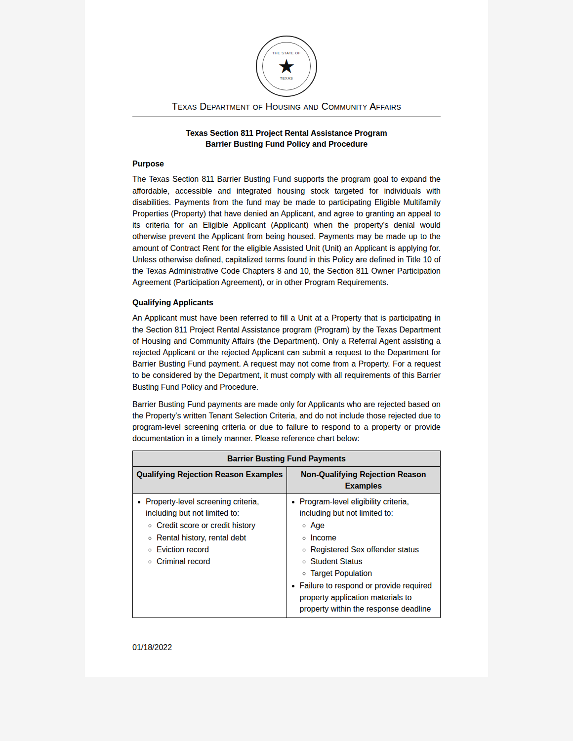The State of
★
Texas
Texas Department of Housing and Community Affairs
Texas Section 811 Project Rental Assistance Program
Barrier Busting Fund Policy and Procedure
Purpose
The Texas Section 811 Barrier Busting Fund supports the program goal to expand the affordable, accessible and integrated housing stock targeted for individuals with disabilities. Payments from the fund may be made to participating Eligible Multifamily Properties (Property) that have denied an Applicant, and agree to granting an appeal to its criteria for an Eligible Applicant (Applicant) when the property's denial would otherwise prevent the Applicant from being housed. Payments may be made up to the amount of Contract Rent for the eligible Assisted Unit (Unit) an Applicant is applying for. Unless otherwise defined, capitalized terms found in this Policy are defined in Title 10 of the Texas Administrative Code Chapters 8 and 10, the Section 811 Owner Participation Agreement (Participation Agreement), or in other Program Requirements.
Qualifying Applicants
An Applicant must have been referred to fill a Unit at a Property that is participating in the Section 811 Project Rental Assistance program (Program) by the Texas Department of Housing and Community Affairs (the Department). Only a Referral Agent assisting a rejected Applicant or the rejected Applicant can submit a request to the Department for Barrier Busting Fund payment. A request may not come from a Property. For a request to be considered by the Department, it must comply with all requirements of this Barrier Busting Fund Policy and Procedure.
Barrier Busting Fund payments are made only for Applicants who are rejected based on the Property's written Tenant Selection Criteria, and do not include those rejected due to program-level screening criteria or due to failure to respond to a property or provide documentation in a timely manner. Please reference chart below:
| Barrier Busting Fund Payments |
| --- |
| Qualifying Rejection Reason Examples | Non-Qualifying Rejection Reason Examples |
| Property-level screening criteria, including but not limited to: Credit score or credit history Rental history, rental debt Eviction record Criminal record | Program-level eligibility criteria, including but not limited to: Age Income Registered Sex offender status Student Status Target Population Failure to respond or provide required property application materials to property within the response deadline |
01/18/2022